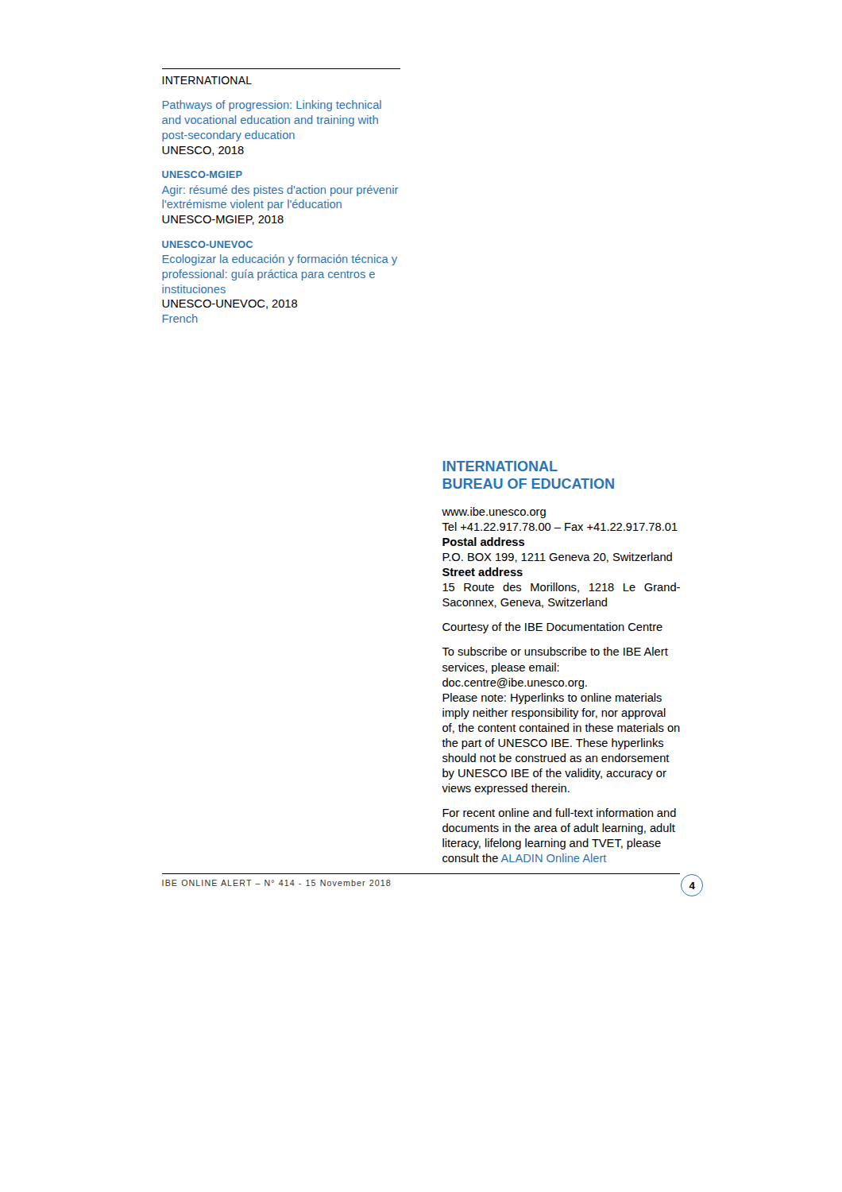INTERNATIONAL
Pathways of progression: Linking technical and vocational education and training with post-secondary education
UNESCO, 2018
UNESCO-MGIEP
Agir: résumé des pistes d'action pour prévenir l'extrémisme violent par l'éducation
UNESCO-MGIEP, 2018
UNESCO-UNEVOC
Ecologizar la educación y formación técnica y professional: guía práctica para centros e instituciones
UNESCO-UNEVOC, 2018
French
INTERNATIONAL
BUREAU OF EDUCATION
www.ibe.unesco.org
Tel +41.22.917.78.00 – Fax +41.22.917.78.01
Postal address
P.O. BOX 199, 1211 Geneva 20, Switzerland
Street address
15 Route des Morillons, 1218 Le Grand-Saconnex, Geneva, Switzerland
Courtesy of the IBE Documentation Centre
To subscribe or unsubscribe to the IBE Alert services, please email:
doc.centre@ibe.unesco.org.
Please note: Hyperlinks to online materials imply neither responsibility for, nor approval of, the content contained in these materials on the part of UNESCO IBE. These hyperlinks should not be construed as an endorsement by UNESCO IBE of the validity, accuracy or views expressed therein.
For recent online and full-text information and documents in the area of adult learning, adult literacy, lifelong learning and TVET, please consult the ALADIN Online Alert
IBE ONLINE ALERT – N° 414 - 15 November 2018
4